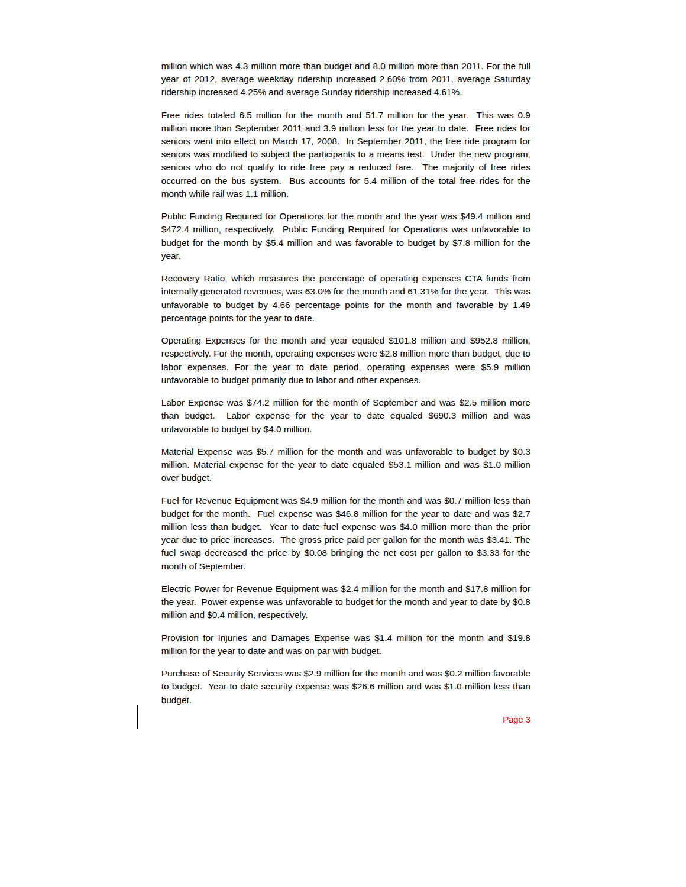million which was 4.3 million more than budget and 8.0 million more than 2011. For the full year of 2012, average weekday ridership increased 2.60% from 2011, average Saturday ridership increased 4.25% and average Sunday ridership increased 4.61%.
Free rides totaled 6.5 million for the month and 51.7 million for the year. This was 0.9 million more than September 2011 and 3.9 million less for the year to date. Free rides for seniors went into effect on March 17, 2008. In September 2011, the free ride program for seniors was modified to subject the participants to a means test. Under the new program, seniors who do not qualify to ride free pay a reduced fare. The majority of free rides occurred on the bus system. Bus accounts for 5.4 million of the total free rides for the month while rail was 1.1 million.
Public Funding Required for Operations for the month and the year was $49.4 million and $472.4 million, respectively. Public Funding Required for Operations was unfavorable to budget for the month by $5.4 million and was favorable to budget by $7.8 million for the year.
Recovery Ratio, which measures the percentage of operating expenses CTA funds from internally generated revenues, was 63.0% for the month and 61.31% for the year. This was unfavorable to budget by 4.66 percentage points for the month and favorable by 1.49 percentage points for the year to date.
Operating Expenses for the month and year equaled $101.8 million and $952.8 million, respectively. For the month, operating expenses were $2.8 million more than budget, due to labor expenses. For the year to date period, operating expenses were $5.9 million unfavorable to budget primarily due to labor and other expenses.
Labor Expense was $74.2 million for the month of September and was $2.5 million more than budget. Labor expense for the year to date equaled $690.3 million and was unfavorable to budget by $4.0 million.
Material Expense was $5.7 million for the month and was unfavorable to budget by $0.3 million. Material expense for the year to date equaled $53.1 million and was $1.0 million over budget.
Fuel for Revenue Equipment was $4.9 million for the month and was $0.7 million less than budget for the month. Fuel expense was $46.8 million for the year to date and was $2.7 million less than budget. Year to date fuel expense was $4.0 million more than the prior year due to price increases. The gross price paid per gallon for the month was $3.41. The fuel swap decreased the price by $0.08 bringing the net cost per gallon to $3.33 for the month of September.
Electric Power for Revenue Equipment was $2.4 million for the month and $17.8 million for the year. Power expense was unfavorable to budget for the month and year to date by $0.8 million and $0.4 million, respectively.
Provision for Injuries and Damages Expense was $1.4 million for the month and $19.8 million for the year to date and was on par with budget.
Purchase of Security Services was $2.9 million for the month and was $0.2 million favorable to budget. Year to date security expense was $26.6 million and was $1.0 million less than budget.
Page 3